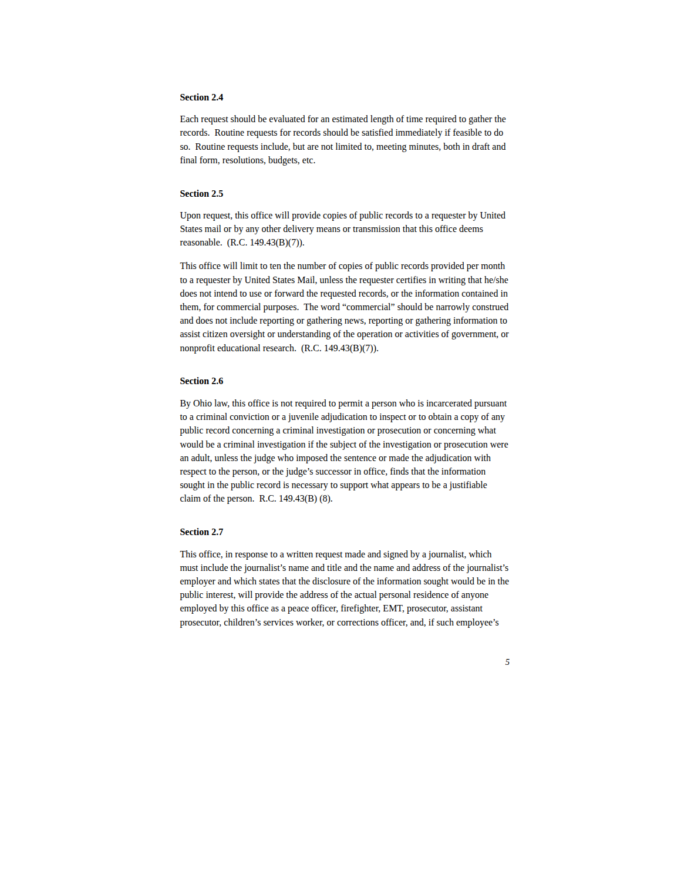Section 2.4
Each request should be evaluated for an estimated length of time required to gather the records. Routine requests for records should be satisfied immediately if feasible to do so. Routine requests include, but are not limited to, meeting minutes, both in draft and final form, resolutions, budgets, etc.
Section 2.5
Upon request, this office will provide copies of public records to a requester by United States mail or by any other delivery means or transmission that this office deems reasonable. (R.C. 149.43(B)(7)).
This office will limit to ten the number of copies of public records provided per month to a requester by United States Mail, unless the requester certifies in writing that he/she does not intend to use or forward the requested records, or the information contained in them, for commercial purposes. The word “commercial” should be narrowly construed and does not include reporting or gathering news, reporting or gathering information to assist citizen oversight or understanding of the operation or activities of government, or nonprofit educational research. (R.C. 149.43(B)(7)).
Section 2.6
By Ohio law, this office is not required to permit a person who is incarcerated pursuant to a criminal conviction or a juvenile adjudication to inspect or to obtain a copy of any public record concerning a criminal investigation or prosecution or concerning what would be a criminal investigation if the subject of the investigation or prosecution were an adult, unless the judge who imposed the sentence or made the adjudication with respect to the person, or the judge’s successor in office, finds that the information sought in the public record is necessary to support what appears to be a justifiable claim of the person. R.C. 149.43(B) (8).
Section 2.7
This office, in response to a written request made and signed by a journalist, which must include the journalist’s name and title and the name and address of the journalist’s employer and which states that the disclosure of the information sought would be in the public interest, will provide the address of the actual personal residence of anyone employed by this office as a peace officer, firefighter, EMT, prosecutor, assistant prosecutor, children’s services worker, or corrections officer, and, if such employee’s
5